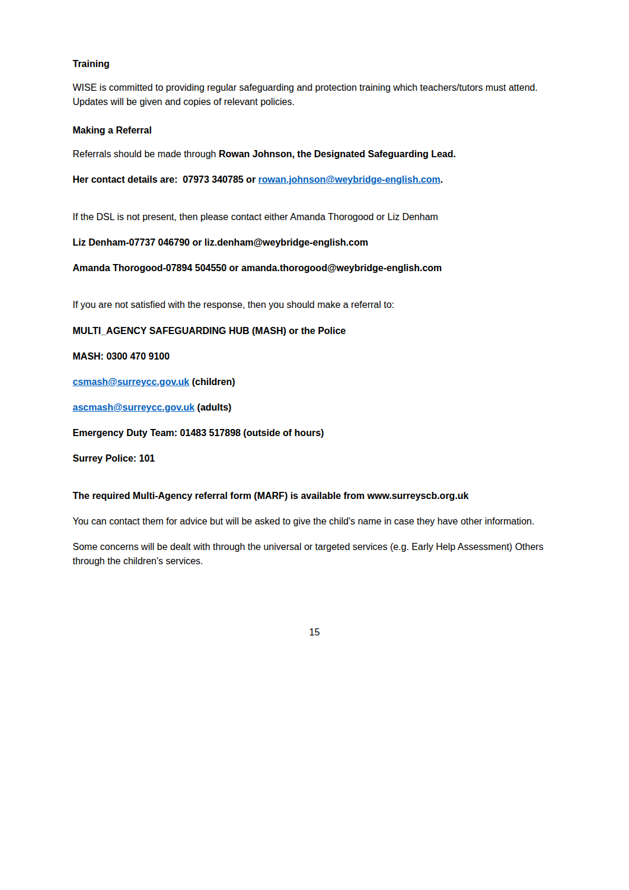Training
WISE is committed to providing regular safeguarding and protection training which teachers/tutors must attend. Updates will be given and copies of relevant policies.
Making a Referral
Referrals should be made through Rowan Johnson, the Designated Safeguarding Lead.
Her contact details are: 07973 340785 or rowan.johnson@weybridge-english.com.
If the DSL is not present, then please contact either Amanda Thorogood or Liz Denham
Liz Denham-07737 046790 or liz.denham@weybridge-english.com
Amanda Thorogood-07894 504550 or amanda.thorogood@weybridge-english.com
If you are not satisfied with the response, then you should make a referral to:
MULTI_AGENCY SAFEGUARDING HUB (MASH) or the Police
MASH: 0300 470 9100
csmash@surreycc.gov.uk (children)
ascmash@surreycc.gov.uk (adults)
Emergency Duty Team: 01483 517898 (outside of hours)
Surrey Police: 101
The required Multi-Agency referral form (MARF) is available from www.surreyscb.org.uk
You can contact them for advice but will be asked to give the child's name in case they have other information.
Some concerns will be dealt with through the universal or targeted services (e.g. Early Help Assessment) Others through the children's services.
15